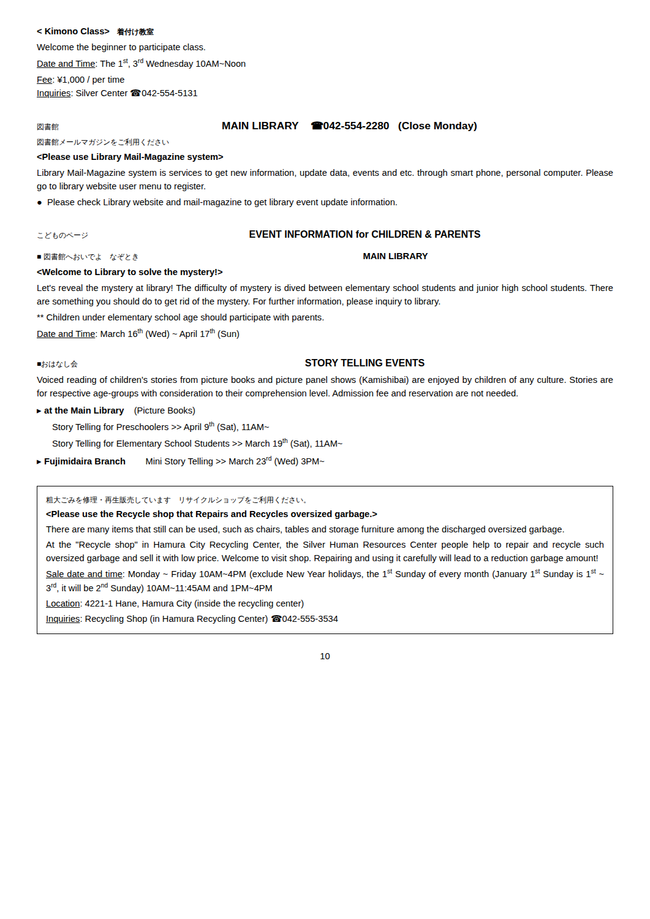< Kimono Class> 着付け教室
Welcome the beginner to participate class.
Date and Time: The 1st, 3rd Wednesday 10AM~Noon
Fee: ¥1,000 / per time
Inquiries: Silver Center ☎042-554-5131
図書館
MAIN LIBRARY ☎042-554-2280 (Close Monday)
図書館メールマガジンをご利用ください
<Please use Library Mail-Magazine system>
Library Mail-Magazine system is services to get new information, update data, events and etc. through smart phone, personal computer. Please go to library website user menu to register.
● Please check Library website and mail-magazine to get library event update information.
こどものページ
EVENT INFORMATION for CHILDREN & PARENTS
■ 図書館へおいでよ　なぞとき
MAIN LIBRARY
<Welcome to Library to solve the mystery!>
Let's reveal the mystery at library! The difficulty of mystery is dived between elementary school students and junior high school students. There are something you should do to get rid of the mystery. For further information, please inquiry to library.
** Children under elementary school age should participate with parents.
Date and Time: March 16th (Wed) ~ April 17th (Sun)
■おはなし会
STORY TELLING EVENTS
Voiced reading of children's stories from picture books and picture panel shows (Kamishibai) are enjoyed by children of any culture. Stories are for respective age-groups with consideration to their comprehension level. Admission fee and reservation are not needed.
▸ at the Main Library (Picture Books)
Story Telling for Preschoolers >> April 9th (Sat), 11AM~
Story Telling for Elementary School Students >> March 19th (Sat), 11AM~
▸ Fujimidaira Branch Mini Story Telling >> March 23rd (Wed) 3PM~
粗大ごみを修理・再生販売しています　リサイクルショップをご利用ください。
<Please use the Recycle shop that Repairs and Recycles oversized garbage.>
There are many items that still can be used, such as chairs, tables and storage furniture among the discharged oversized garbage.
At the "Recycle shop" in Hamura City Recycling Center, the Silver Human Resources Center people help to repair and recycle such oversized garbage and sell it with low price. Welcome to visit shop. Repairing and using it carefully will lead to a reduction garbage amount!
Sale date and time: Monday ~ Friday 10AM~4PM (exclude New Year holidays, the 1st Sunday of every month (January 1st Sunday is 1st ~ 3rd, it will be 2nd Sunday) 10AM~11:45AM and 1PM~4PM
Location: 4221-1 Hane, Hamura City (inside the recycling center)
Inquiries: Recycling Shop (in Hamura Recycling Center) ☎042-555-3534
10